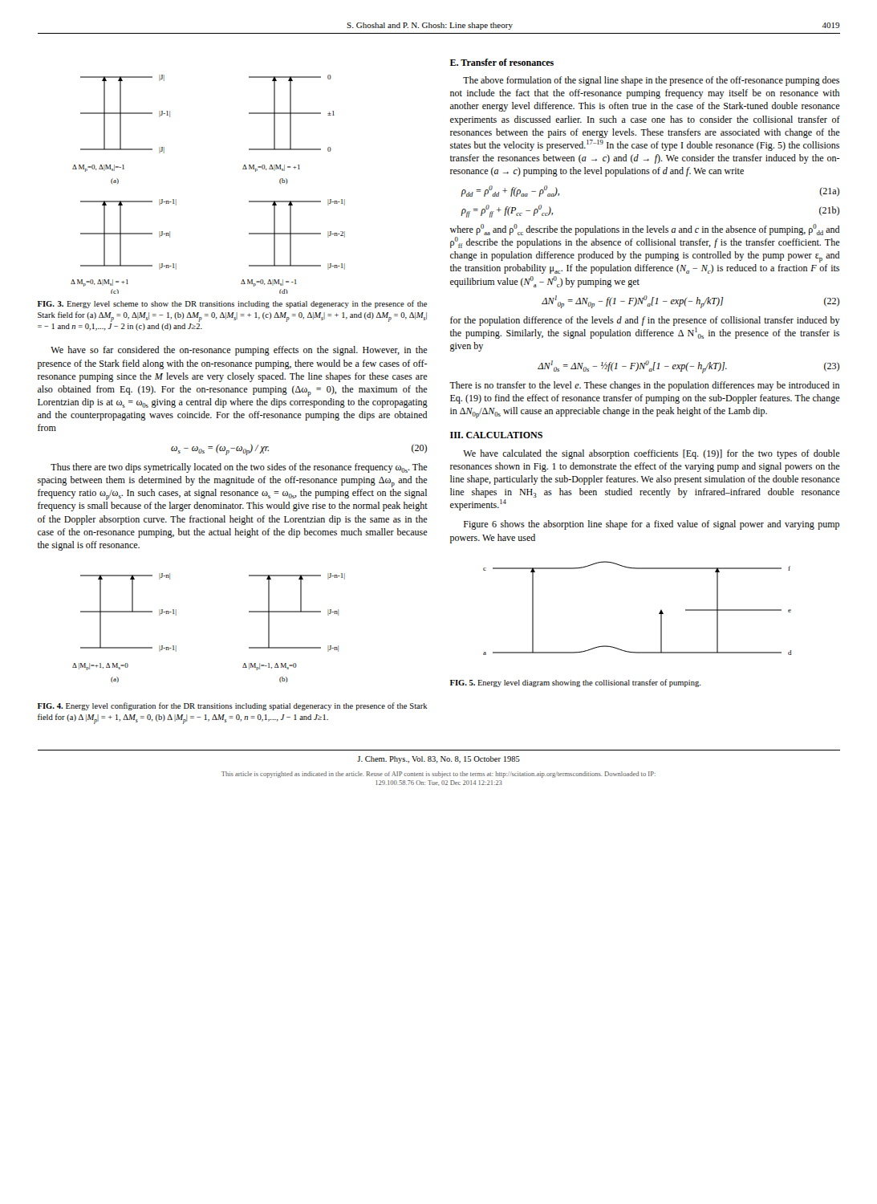S. Ghoshal and P. N. Ghosh: Line shape theory
4019
|J| |J-1| |J| Δ Mp=0, Δ|Ms|=-1 (a) 0 ±1 0 Δ Mp=0, Δ|Ms| = +1 (b) |J-n-1| |J-n| |J-n-1| Δ Mp=0, Δ|Ms| = +1 (c) |J-n-1| |J-n-2| |J-n-1| Δ Mp=0, Δ|Ms| = -1 (d)
FIG. 3. Energy level scheme to show the DR transitions including the spatial degeneracy in the presence of the Stark field for (a) ΔMp = 0, Δ|Ms| = − 1, (b) ΔMp = 0, Δ|Ms| = + 1, (c) ΔMp = 0, Δ|Ms| = + 1, and (d) ΔMp = 0, Δ|Ms| = − 1 and n = 0,1,..., J − 2 in (c) and (d) and J≥2.
We have so far considered the on-resonance pumping effects on the signal. However, in the presence of the Stark field along with the on-resonance pumping, there would be a few cases of off-resonance pumping since the M levels are very closely spaced. The line shapes for these cases are also obtained from Eq. (19). For the on-resonance pumping (Δωp = 0), the maximum of the Lorentzian dip is at ωs = ω0s giving a central dip where the dips corresponding to the copropagating and the counterpropagating waves coincide. For the off-resonance pumping the dips are obtained from
ωs − ω0s = (ωp−ω0p) / χr.
(20)
Thus there are two dips symetrically located on the two sides of the resonance frequency ω0s. The spacing between them is determined by the magnitude of the off-resonance pumping Δωp and the frequency ratio ωp/ωs. In such cases, at signal resonance ωs = ω0s, the pumping effect on the signal frequency is small because of the larger denominator. This would give rise to the normal peak height of the Doppler absorption curve. The fractional height of the Lorentzian dip is the same as in the case of the on-resonance pumping, but the actual height of the dip becomes much smaller because the signal is off resonance.
|J-n| |J-n-1| |J-n-1| Δ |Mp|=+1, Δ Ms=0 (a) |J-n-1| |J-n| |J-n| Δ |Mp|=-1, Δ Ms=0 (b)
FIG. 4. Energy level configuration for the DR transitions including spatial degeneracy in the presence of the Stark field for (a) Δ |Mp| = + 1, ΔMs = 0, (b) Δ |Mp| = − 1, ΔMs = 0, n = 0,1,..., J − 1 and J≥1.
E. Transfer of resonances
The above formulation of the signal line shape in the presence of the off-resonance pumping does not include the fact that the off-resonance pumping frequency may itself be on resonance with another energy level difference. This is often true in the case of the Stark-tuned double resonance experiments as discussed earlier. In such a case one has to consider the collisional transfer of resonances between the pairs of energy levels. These transfers are associated with change of the states but the velocity is preserved.17–19 In the case of type I double resonance (Fig. 5) the collisions transfer the resonances between (a → c) and (d → f). We consider the transfer induced by the on-resonance (a → c) pumping to the level populations of d and f. We can write
ρdd = ρ0dd + f(ρaa − ρ0aa),
(21a)
ρff = ρ0ff + f(Pcc − ρ0cc),
(21b)
where ρ0aa and ρ0cc describe the populations in the levels a and c in the absence of pumping, ρ0dd and ρ0ff describe the populations in the absence of collisional transfer, f is the transfer coefficient. The change in population difference produced by the pumping is controlled by the pump power εp and the transition probability μac. If the population difference (Na − Nc) is reduced to a fraction F of its equilibrium value (N0a − N0c) by pumping we get
ΔN10p = ΔN0p − f(1 − F)N0a[1 − exp(− hp/kT)]
(22)
for the population difference of the levels d and f in the presence of collisional transfer induced by the pumping. Similarly, the signal population difference Δ N10s in the presence of the transfer is given by
ΔN10s = ΔN0s − ½f(1 − F)N0a[1 − exp(− hp/kT)].
(23)
There is no transfer to the level e. These changes in the population differences may be introduced in Eq. (19) to find the effect of resonance transfer of pumping on the sub-Doppler features. The change in ΔN0p/ΔN0s will cause an appreciable change in the peak height of the Lamb dip.
III. CALCULATIONS
We have calculated the signal absorption coefficients [Eq. (19)] for the two types of double resonances shown in Fig. 1 to demonstrate the effect of the varying pump and signal powers on the line shape, particularly the sub-Doppler features. We also present simulation of the double resonance line shapes in NH3 as has been studied recently by infrared–infrared double resonance experiments.14
Figure 6 shows the absorption line shape for a fixed value of signal power and varying pump powers. We have used
c a f e d
FIG. 5. Energy level diagram showing the collisional transfer of pumping.
J. Chem. Phys., Vol. 83, No. 8, 15 October 1985
This article is copyrighted as indicated in the article. Reuse of AIP content is subject to the terms at: http://scitation.aip.org/termsconditions. Downloaded to IP:
129.100.58.76 On: Tue, 02 Dec 2014 12:21:23